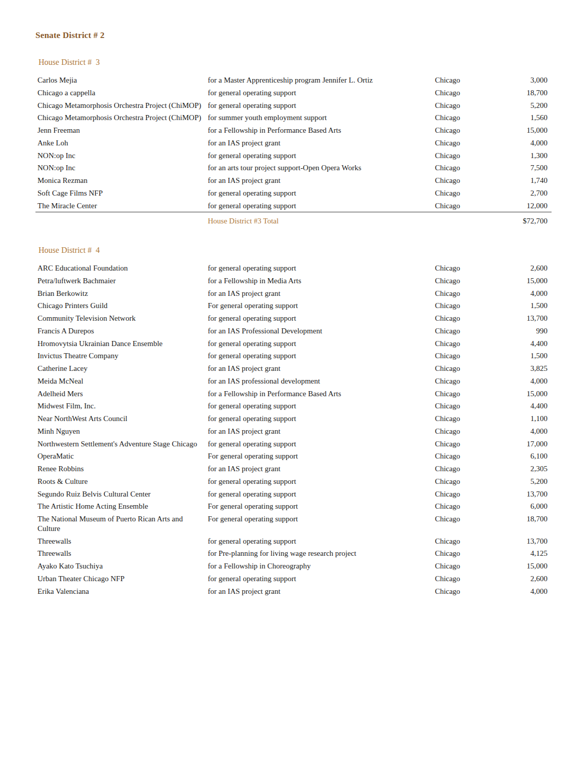Senate District # 2
House District # 3
| Carlos Mejia | for a Master Apprenticeship program Jennifer L. Ortiz | Chicago | 3,000 |
| Chicago a cappella | for general operating support | Chicago | 18,700 |
| Chicago Metamorphosis Orchestra Project (ChiMOP) | for general operating support | Chicago | 5,200 |
| Chicago Metamorphosis Orchestra Project (ChiMOP) | for summer youth employment support | Chicago | 1,560 |
| Jenn Freeman | for a Fellowship in Performance Based Arts | Chicago | 15,000 |
| Anke Loh | for an IAS project grant | Chicago | 4,000 |
| NON:op Inc | for general operating support | Chicago | 1,300 |
| NON:op Inc | for an arts tour project support-Open Opera Works | Chicago | 7,500 |
| Monica Rezman | for an IAS project grant | Chicago | 1,740 |
| Soft Cage Films NFP | for general operating support | Chicago | 2,700 |
| The Miracle Center | for general operating support | Chicago | 12,000 |
| | House District #3 Total | | $72,700 |
House District # 4
| ARC Educational Foundation | for general operating support | Chicago | 2,600 |
| Petra/luftwerk Bachmaier | for a Fellowship in Media Arts | Chicago | 15,000 |
| Brian Berkowitz | for an IAS project grant | Chicago | 4,000 |
| Chicago Printers Guild | For general operating support | Chicago | 1,500 |
| Community Television Network | for general operating support | Chicago | 13,700 |
| Francis A Durepos | for an IAS Professional Development | Chicago | 990 |
| Hromovytsia Ukrainian Dance Ensemble | for general operating support | Chicago | 4,400 |
| Invictus Theatre Company | for general operating support | Chicago | 1,500 |
| Catherine Lacey | for an IAS project grant | Chicago | 3,825 |
| Meida McNeal | for an IAS professional development | Chicago | 4,000 |
| Adelheid Mers | for a Fellowship in Performance Based Arts | Chicago | 15,000 |
| Midwest Film, Inc. | for general operating support | Chicago | 4,400 |
| Near NorthWest Arts Council | for general operating support | Chicago | 1,100 |
| Minh Nguyen | for an IAS project grant | Chicago | 4,000 |
| Northwestern Settlement's Adventure Stage Chicago | for general operating support | Chicago | 17,000 |
| OperaMatic | For general operating support | Chicago | 6,100 |
| Renee Robbins | for an IAS project grant | Chicago | 2,305 |
| Roots & Culture | for general operating support | Chicago | 5,200 |
| Segundo Ruiz Belvis Cultural Center | for general operating support | Chicago | 13,700 |
| The Artistic Home Acting Ensemble | For general operating support | Chicago | 6,000 |
| The National Museum of Puerto Rican Arts and Culture | For general operating support | Chicago | 18,700 |
| Threewalls | for general operating support | Chicago | 13,700 |
| Threewalls | for Pre-planning for living wage research project | Chicago | 4,125 |
| Ayako Kato Tsuchiya | for a Fellowship in Choreography | Chicago | 15,000 |
| Urban Theater Chicago NFP | for general operating support | Chicago | 2,600 |
| Erika Valenciana | for an IAS project grant | Chicago | 4,000 |